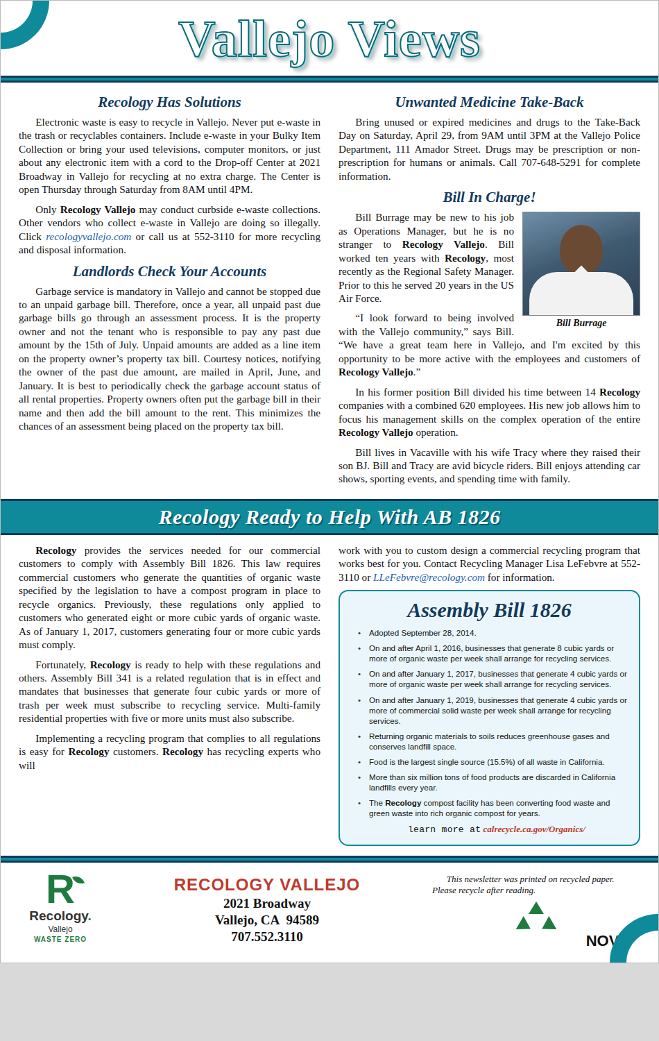Vallejo Views
Recology Has Solutions
Electronic waste is easy to recycle in Vallejo. Never put e-waste in the trash or recyclables containers. Include e-waste in your Bulky Item Collection or bring your used televisions, computer monitors, or just about any electronic item with a cord to the Drop-off Center at 2021 Broadway in Vallejo for recycling at no extra charge. The Center is open Thursday through Saturday from 8AM until 4PM.
Only Recology Vallejo may conduct curbside e-waste collections. Other vendors who collect e-waste in Vallejo are doing so illegally. Click recologyvallejo.com or call us at 552-3110 for more recycling and disposal information.
Landlords Check Your Accounts
Garbage service is mandatory in Vallejo and cannot be stopped due to an unpaid garbage bill. Therefore, once a year, all unpaid past due garbage bills go through an assessment process. It is the property owner and not the tenant who is responsible to pay any past due amount by the 15th of July. Unpaid amounts are added as a line item on the property owner’s property tax bill. Courtesy notices, notifying the owner of the past due amount, are mailed in April, June, and January. It is best to periodically check the garbage account status of all rental properties. Property owners often put the garbage bill in their name and then add the bill amount to the rent. This minimizes the chances of an assessment being placed on the property tax bill.
Unwanted Medicine Take-Back
Bring unused or expired medicines and drugs to the Take-Back Day on Saturday, April 29, from 9AM until 3PM at the Vallejo Police Department, 111 Amador Street. Drugs may be prescription or non-prescription for humans or animals. Call 707-648-5291 for complete information.
Bill In Charge!
Bill Burrage
Bill Burrage may be new to his job as Operations Manager, but he is no stranger to Recology Vallejo. Bill worked ten years with Recology, most recently as the Regional Safety Manager. Prior to this he served 20 years in the US Air Force.
“I look forward to being involved with the Vallejo community,” says Bill. “We have a great team here in Vallejo, and I'm excited by this opportunity to be more active with the employees and customers of Recology Vallejo.”
In his former position Bill divided his time between 14 Recology companies with a combined 620 employees. His new job allows him to focus his management skills on the complex operation of the entire Recology Vallejo operation.
Bill lives in Vacaville with his wife Tracy where they raised their son BJ. Bill and Tracy are avid bicycle riders. Bill enjoys attending car shows, sporting events, and spending time with family.
Recology Ready to Help With AB 1826
Recology provides the services needed for our commercial customers to comply with Assembly Bill 1826. This law requires commercial customers who generate the quantities of organic waste specified by the legislation to have a compost program in place to recycle organics. Previously, these regulations only applied to customers who generated eight or more cubic yards of organic waste. As of January 1, 2017, customers generating four or more cubic yards must comply.
Fortunately, Recology is ready to help with these regulations and others. Assembly Bill 341 is a related regulation that is in effect and mandates that businesses that generate four cubic yards or more of trash per week must subscribe to recycling service. Multi-family residential properties with five or more units must also subscribe.
Implementing a recycling program that complies to all regulations is easy for Recology customers. Recology has recycling experts who will
work with you to custom design a commercial recycling program that works best for you. Contact Recycling Manager Lisa LeFebvre at 552-3110 or LLeFebvre@recology.com for information.
Assembly Bill 1826
Adopted September 28, 2014.
On and after April 1, 2016, businesses that generate 8 cubic yards or more of organic waste per week shall arrange for recycling services.
On and after January 1, 2017, businesses that generate 4 cubic yards or more of organic waste per week shall arrange for recycling services.
On and after January 1, 2019, businesses that generate 4 cubic yards or more of commercial solid waste per week shall arrange for recycling services.
Returning organic materials to soils reduces greenhouse gases and conserves landfill space.
Food is the largest single source (15.5%) of all waste in California.
More than six million tons of food products are discarded in California landfills every year.
The Recology compost facility has been converting food waste and green waste into rich organic compost for years.
learn more at calrecycle.ca.gov/Organics/
R
Recology.
Vallejo
WASTE ZERO
RECOLOGY VALLEJO
2021 Broadway
Vallejo, CA 94589
707.552.3110
This newsletter was printed on recycled paper.
Please recycle after reading.
NOV25i